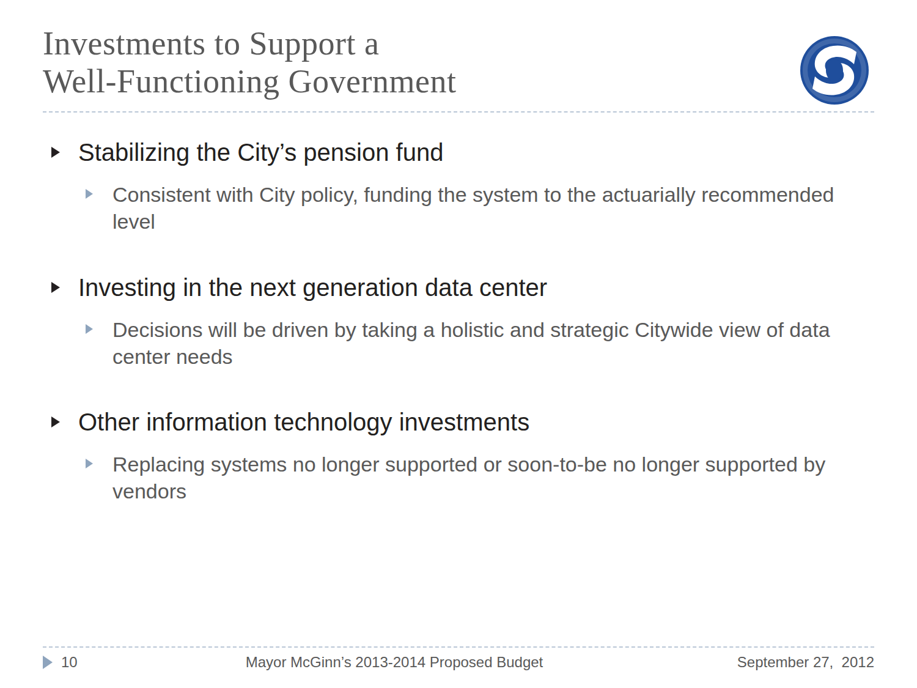Investments to Support a
Well-Functioning Government
Stabilizing the City’s pension fund
Consistent with City policy, funding the system to the actuarially recommended level
Investing in the next generation data center
Decisions will be driven by taking a holistic and strategic Citywide view of data center needs
Other information technology investments
Replacing systems no longer supported or soon-to-be no longer supported by vendors
10
Mayor McGinn’s 2013-2014 Proposed Budget
September 27, 2012